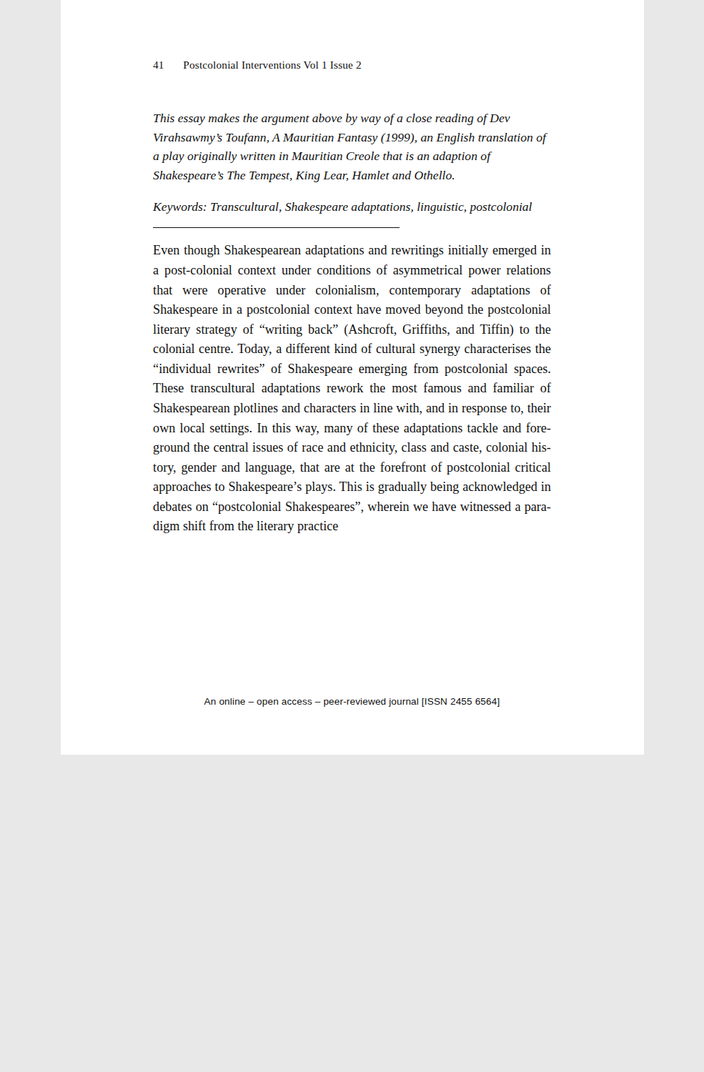41 Postcolonial Interventions Vol 1 Issue 2
This essay makes the argument above by way of a close reading of Dev Virahsawmy’s Toufann, A Mauritian Fantasy (1999), an English translation of a play originally written in Mauritian Creole that is an adaption of Shakespeare’s The Tempest, King Lear, Hamlet and Othello.
Keywords: Transcultural, Shakespeare adaptations, linguistic, postcolonial
Even though Shakespearean adaptations and rewritings initially emerged in a post-colonial context under conditions of asymmetrical power relations that were operative under colonialism, contemporary adaptations of Shakespeare in a postcolonial context have moved beyond the postcolonial literary strategy of “writing back” (Ashcroft, Griffiths, and Tiffin) to the colonial centre. Today, a different kind of cultural synergy characterises the “individual rewrites” of Shakespeare emerging from postcolonial spaces. These transcultural adaptations rework the most famous and familiar of Shakespearean plotlines and characters in line with, and in response to, their own local settings. In this way, many of these adaptations tackle and foreground the central issues of race and ethnicity, class and caste, colonial history, gender and language, that are at the forefront of postcolonial critical approaches to Shakespeare’s plays. This is gradually being acknowledged in debates on “postcolonial Shakespeares”, wherein we have witnessed a paradigm shift from the literary practice
An online – open access – peer-reviewed journal [ISSN 2455 6564]